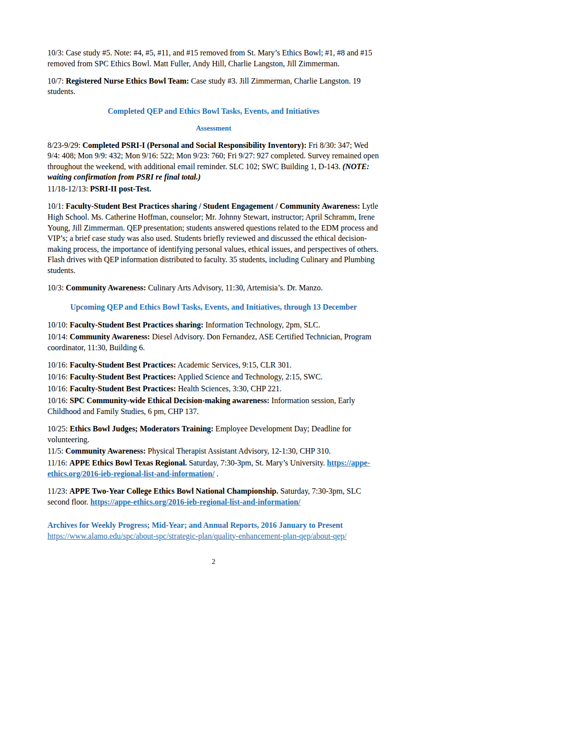10/3: Case study #5. Note: #4, #5, #11, and #15 removed from St. Mary’s Ethics Bowl; #1, #8 and #15 removed from SPC Ethics Bowl. Matt Fuller, Andy Hill, Charlie Langston, Jill Zimmerman.
10/7: Registered Nurse Ethics Bowl Team: Case study #3. Jill Zimmerman, Charlie Langston. 19 students.
Completed QEP and Ethics Bowl Tasks, Events, and Initiatives
Assessment
8/23-9/29: Completed PSRI-I (Personal and Social Responsibility Inventory): Fri 8/30: 347; Wed 9/4: 408; Mon 9/9: 432; Mon 9/16: 522; Mon 9/23: 760; Fri 9/27: 927 completed. Survey remained open throughout the weekend, with additional email reminder. SLC 102; SWC Building 1, D-143. (NOTE: waiting confirmation from PSRI re final total.)
11/18-12/13: PSRI-II post-Test.
10/1: Faculty-Student Best Practices sharing / Student Engagement / Community Awareness: Lytle High School. Ms. Catherine Hoffman, counselor; Mr. Johnny Stewart, instructor; April Schramm, Irene Young, Jill Zimmerman. QEP presentation; students answered questions related to the EDM process and VIP’s; a brief case study was also used. Students briefly reviewed and discussed the ethical decision-making process, the importance of identifying personal values, ethical issues, and perspectives of others. Flash drives with QEP information distributed to faculty. 35 students, including Culinary and Plumbing students.
10/3: Community Awareness: Culinary Arts Advisory, 11:30, Artemisia’s. Dr. Manzo.
Upcoming QEP and Ethics Bowl Tasks, Events, and Initiatives, through 13 December
10/10: Faculty-Student Best Practices sharing: Information Technology, 2pm, SLC.
10/14: Community Awareness: Diesel Advisory. Don Fernandez, ASE Certified Technician, Program coordinator, 11:30, Building 6.
10/16: Faculty-Student Best Practices: Academic Services, 9:15, CLR 301.
10/16: Faculty-Student Best Practices: Applied Science and Technology, 2:15, SWC.
10/16: Faculty-Student Best Practices: Health Sciences, 3:30, CHP 221.
10/16: SPC Community-wide Ethical Decision-making awareness: Information session, Early Childhood and Family Studies, 6 pm, CHP 137.
10/25: Ethics Bowl Judges; Moderators Training: Employee Development Day; Deadline for volunteering.
11/5: Community Awareness: Physical Therapist Assistant Advisory, 12-1:30, CHP 310.
11/16: APPE Ethics Bowl Texas Regional. Saturday, 7:30-3pm, St. Mary’s University. https://appe-ethics.org/2016-ieb-regional-list-and-information/ .
11/23: APPE Two-Year College Ethics Bowl National Championship. Saturday, 7:30-3pm, SLC second floor. https://appe-ethics.org/2016-ieb-regional-list-and-information/
Archives for Weekly Progress; Mid-Year; and Annual Reports, 2016 January to Present
https://www.alamo.edu/spc/about-spc/strategic-plan/quality-enhancement-plan-qep/about-qep/
2